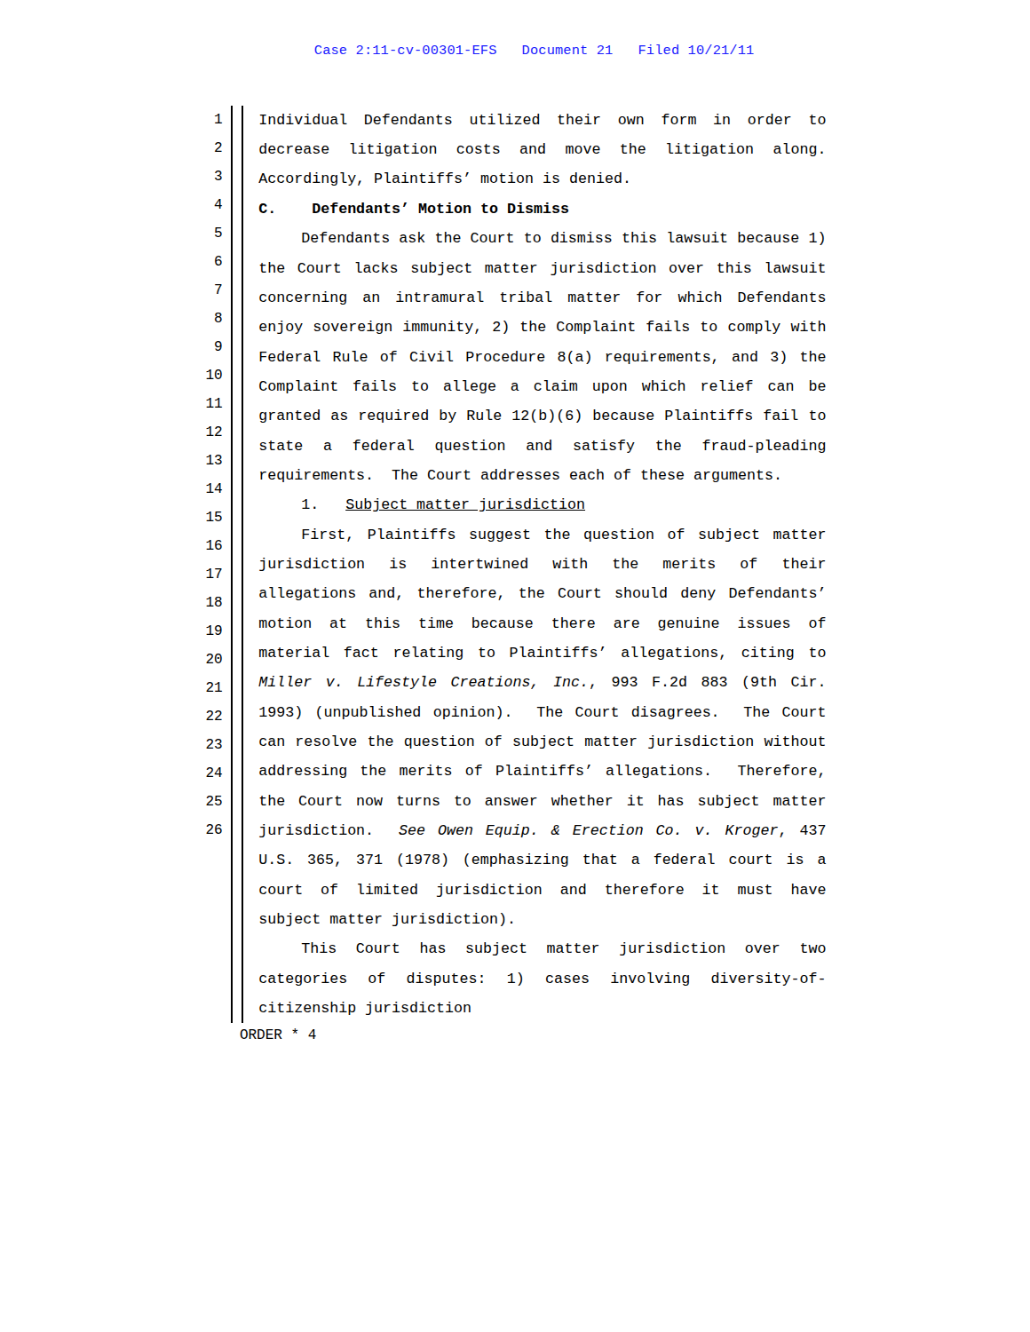Case 2:11-cv-00301-EFS Document 21 Filed 10/21/11
1
2
3
4
5
6
7
8
9
10
11
12
13
14
15
16
17
18
19
20
21
22
23
24
25
26
Individual Defendants utilized their own form in order to decrease litigation costs and move the litigation along. Accordingly, Plaintiffs’ motion is denied.
C. Defendants’ Motion to Dismiss
Defendants ask the Court to dismiss this lawsuit because 1) the Court lacks subject matter jurisdiction over this lawsuit concerning an intramural tribal matter for which Defendants enjoy sovereign immunity, 2) the Complaint fails to comply with Federal Rule of Civil Procedure 8(a) requirements, and 3) the Complaint fails to allege a claim upon which relief can be granted as required by Rule 12(b)(6) because Plaintiffs fail to state a federal question and satisfy the fraud-pleading requirements. The Court addresses each of these arguments.
1. Subject matter jurisdiction
First, Plaintiffs suggest the question of subject matter jurisdiction is intertwined with the merits of their allegations and, therefore, the Court should deny Defendants’ motion at this time because there are genuine issues of material fact relating to Plaintiffs’ allegations, citing to Miller v. Lifestyle Creations, Inc., 993 F.2d 883 (9th Cir. 1993) (unpublished opinion). The Court disagrees. The Court can resolve the question of subject matter jurisdiction without addressing the merits of Plaintiffs’ allegations. Therefore, the Court now turns to answer whether it has subject matter jurisdiction. See Owen Equip. & Erection Co. v. Kroger, 437 U.S. 365, 371 (1978) (emphasizing that a federal court is a court of limited jurisdiction and therefore it must have subject matter jurisdiction).
This Court has subject matter jurisdiction over two categories of disputes: 1) cases involving diversity-of-citizenship jurisdiction
ORDER * 4